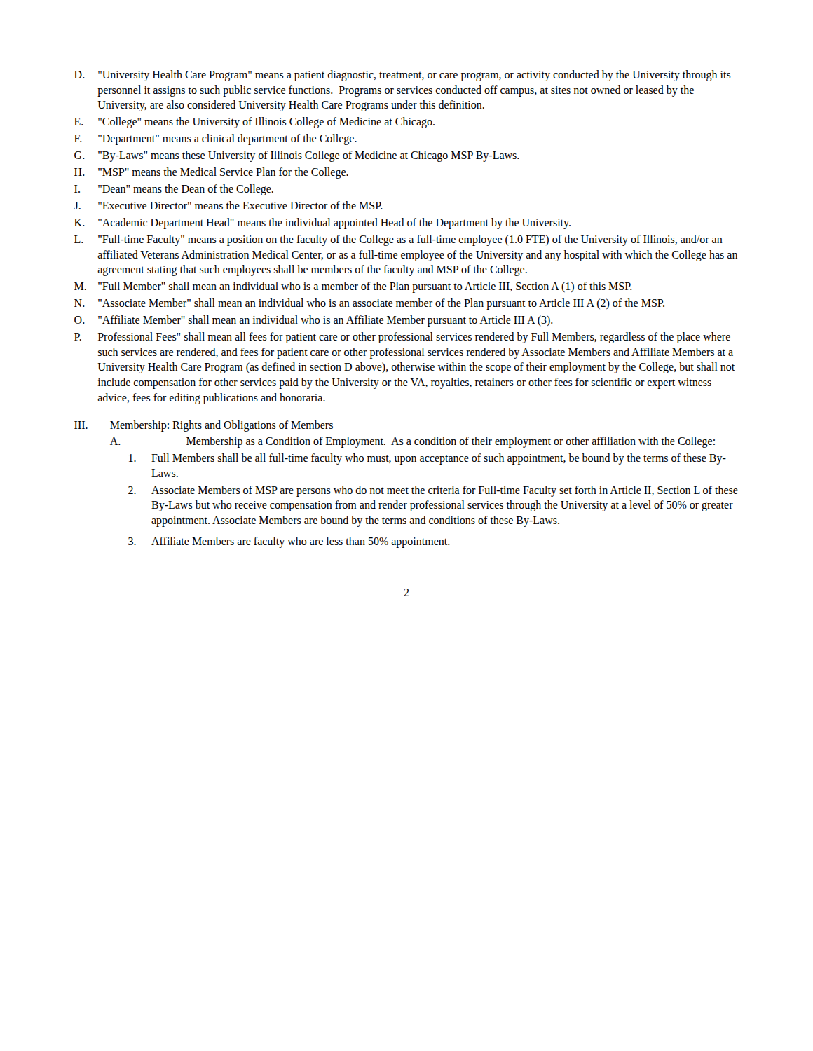D."University Health Care Program" means a patient diagnostic, treatment, or care program, or activity conducted by the University through its personnel it assigns to such public service functions. Programs or services conducted off campus, at sites not owned or leased by the University, are also considered University Health Care Programs under this definition.
E."College" means the University of Illinois College of Medicine at Chicago.
F."Department" means a clinical department of the College.
G."By-Laws" means these University of Illinois College of Medicine at Chicago MSP By-Laws.
H."MSP" means the Medical Service Plan for the College.
I."Dean" means the Dean of the College.
J."Executive Director" means the Executive Director of the MSP.
K."Academic Department Head" means the individual appointed Head of the Department by the University.
L."Full-time Faculty" means a position on the faculty of the College as a full-time employee (1.0 FTE) of the University of Illinois, and/or an affiliated Veterans Administration Medical Center, or as a full-time employee of the University and any hospital with which the College has an agreement stating that such employees shall be members of the faculty and MSP of the College.
M."Full Member" shall mean an individual who is a member of the Plan pursuant to Article III, Section A (1) of this MSP.
N."Associate Member" shall mean an individual who is an associate member of the Plan pursuant to Article III A (2) of the MSP.
O."Affiliate Member" shall mean an individual who is an Affiliate Member pursuant to Article III A (3).
P. Professional Fees" shall mean all fees for patient care or other professional services rendered by Full Members, regardless of the place where such services are rendered, and fees for patient care or other professional services rendered by Associate Members and Affiliate Members at a University Health Care Program (as defined in section D above), otherwise within the scope of their employment by the College, but shall not include compensation for other services paid by the University or the VA, royalties, retainers or other fees for scientific or expert witness advice, fees for editing publications and honoraria.
III. Membership: Rights and Obligations of Members
A. Membership as a Condition of Employment. As a condition of their employment or other affiliation with the College:
1. Full Members shall be all full-time faculty who must, upon acceptance of such appointment, be bound by the terms of these By-Laws.
2. Associate Members of MSP are persons who do not meet the criteria for Full-time Faculty set forth in Article II, Section L of these By-Laws but who receive compensation from and render professional services through the University at a level of 50% or greater appointment. Associate Members are bound by the terms and conditions of these By-Laws.
3. Affiliate Members are faculty who are less than 50% appointment.
2